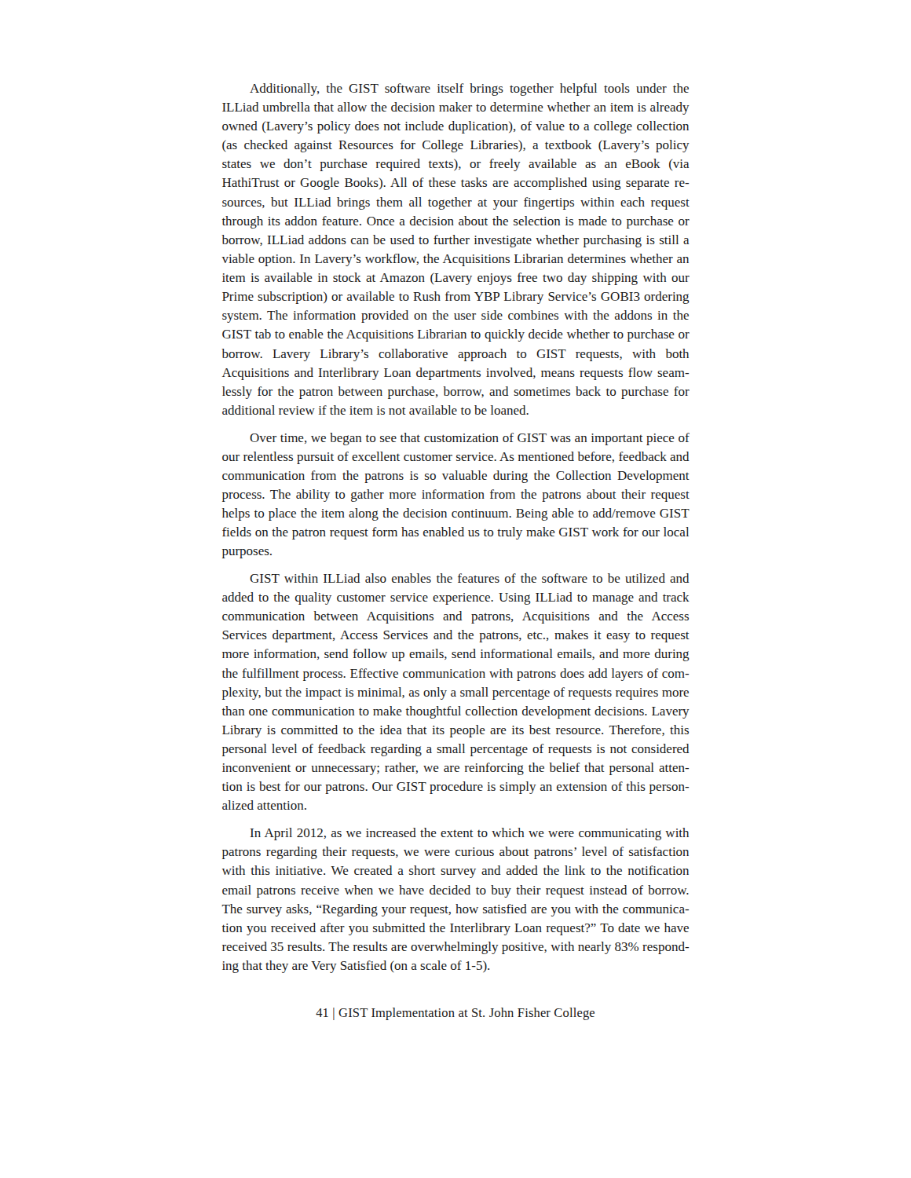Additionally, the GIST software itself brings together helpful tools under the ILLiad umbrella that allow the decision maker to determine whether an item is already owned (Lavery’s policy does not include duplication), of value to a college collection (as checked against Resources for College Libraries), a textbook (Lavery’s policy states we don’t purchase required texts), or freely available as an eBook (via HathiTrust or Google Books). All of these tasks are accomplished using separate resources, but ILLiad brings them all together at your fingertips within each request through its addon feature. Once a decision about the selection is made to purchase or borrow, ILLiad addons can be used to further investigate whether purchasing is still a viable option. In Lavery’s workflow, the Acquisitions Librarian determines whether an item is available in stock at Amazon (Lavery enjoys free two day shipping with our Prime subscription) or available to Rush from YBP Library Service’s GOBI3 ordering system. The information provided on the user side combines with the addons in the GIST tab to enable the Acquisitions Librarian to quickly decide whether to purchase or borrow. Lavery Library’s collaborative approach to GIST requests, with both Acquisitions and Interlibrary Loan departments involved, means requests flow seamlessly for the patron between purchase, borrow, and sometimes back to purchase for additional review if the item is not available to be loaned.
Over time, we began to see that customization of GIST was an important piece of our relentless pursuit of excellent customer service. As mentioned before, feedback and communication from the patrons is so valuable during the Collection Development process. The ability to gather more information from the patrons about their request helps to place the item along the decision continuum. Being able to add/remove GIST fields on the patron request form has enabled us to truly make GIST work for our local purposes.
GIST within ILLiad also enables the features of the software to be utilized and added to the quality customer service experience. Using ILLiad to manage and track communication between Acquisitions and patrons, Acquisitions and the Access Services department, Access Services and the patrons, etc., makes it easy to request more information, send follow up emails, send informational emails, and more during the fulfillment process. Effective communication with patrons does add layers of complexity, but the impact is minimal, as only a small percentage of requests requires more than one communication to make thoughtful collection development decisions. Lavery Library is committed to the idea that its people are its best resource. Therefore, this personal level of feedback regarding a small percentage of requests is not considered inconvenient or unnecessary; rather, we are reinforcing the belief that personal attention is best for our patrons. Our GIST procedure is simply an extension of this personalized attention.
In April 2012, as we increased the extent to which we were communicating with patrons regarding their requests, we were curious about patrons’ level of satisfaction with this initiative. We created a short survey and added the link to the notification email patrons receive when we have decided to buy their request instead of borrow. The survey asks, “Regarding your request, how satisfied are you with the communication you received after you submitted the Interlibrary Loan request?” To date we have received 35 results. The results are overwhelmingly positive, with nearly 83% responding that they are Very Satisfied (on a scale of 1-5).
41 | GIST Implementation at St. John Fisher College